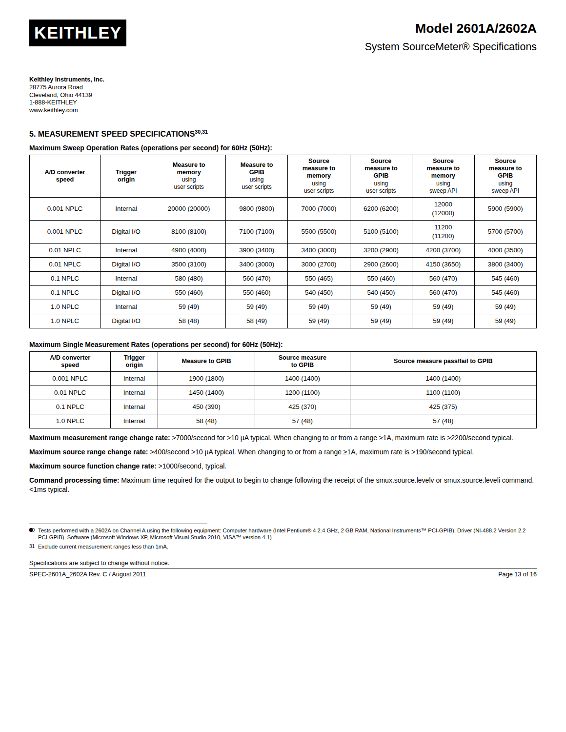KEITHLEY
Model 2601A/2602A
System SourceMeter® Specifications
Keithley Instruments, Inc.
28775 Aurora Road
Cleveland, Ohio 44139
1-888-KEITHLEY
www.keithley.com
5. MEASUREMENT SPEED SPECIFICATIONS30,31
Maximum Sweep Operation Rates (operations per second) for 60Hz (50Hz):
| A/D converter speed | Trigger origin | Measure to memory using user scripts | Measure to GPIB using user scripts | Source measure to memory using user scripts | Source measure to GPIB using user scripts | Source measure to memory using sweep API | Source measure to GPIB using sweep API |
| --- | --- | --- | --- | --- | --- | --- | --- |
| 0.001 NPLC | Internal | 20000 (20000) | 9800 (9800) | 7000 (7000) | 6200 (6200) | 12000 (12000) | 5900 (5900) |
| 0.001 NPLC | Digital I/O | 8100 (8100) | 7100 (7100) | 5500 (5500) | 5100 (5100) | 11200 (11200) | 5700 (5700) |
| 0.01 NPLC | Internal | 4900 (4000) | 3900 (3400) | 3400 (3000) | 3200 (2900) | 4200 (3700) | 4000 (3500) |
| 0.01 NPLC | Digital I/O | 3500 (3100) | 3400 (3000) | 3000 (2700) | 2900 (2600) | 4150 (3650) | 3800 (3400) |
| 0.1 NPLC | Internal | 580 (480) | 560 (470) | 550 (465) | 550 (460) | 560 (470) | 545 (460) |
| 0.1 NPLC | Digital I/O | 550 (460) | 550 (460) | 540 (450) | 540 (450) | 560 (470) | 545 (460) |
| 1.0 NPLC | Internal | 59 (49) | 59 (49) | 59 (49) | 59 (49) | 59 (49) | 59 (49) |
| 1.0 NPLC | Digital I/O | 58 (48) | 58 (49) | 59 (49) | 59 (49) | 59 (49) | 59 (49) |
Maximum Single Measurement Rates (operations per second) for 60Hz (50Hz):
| A/D converter speed | Trigger origin | Measure to GPIB | Source measure to GPIB | Source measure pass/fail to GPIB |
| --- | --- | --- | --- | --- |
| 0.001 NPLC | Internal | 1900 (1800) | 1400 (1400) | 1400 (1400) |
| 0.01 NPLC | Internal | 1450 (1400) | 1200 (1100) | 1100 (1100) |
| 0.1 NPLC | Internal | 450 (390) | 425 (370) | 425 (375) |
| 1.0 NPLC | Internal | 58 (48) | 57 (48) | 57 (48) |
Maximum measurement range change rate: >7000/second for >10 µA typical. When changing to or from a range ≥1A, maximum rate is >2200/second typical.
Maximum source range change rate: >400/second >10 µA typical. When changing to or from a range ≥1A, maximum rate is >190/second typical.
Maximum source function change rate: >1000/second, typical.
Command processing time: Maximum time required for the output to begin to change following the receipt of the smux.source.levelv or smux.source.leveli command. <1ms typical.
30 Tests performed with a 2602A on Channel A using the following equipment: Computer hardware (Intel® Pentium® 4 2.4 GHz, 2 GB RAM, National Instruments™ PCI-GPIB). Driver (NI-488.2 Version 2.2 PCI-GPIB). Software (Microsoft® Windows® XP, Microsoft® Visual Studio® 2010, VISA™ version 4.1)
31 Exclude current measurement ranges less than 1mA.
Specifications are subject to change without notice.
SPEC-2601A_2602A Rev. C / August 2011 Page 13 of 16